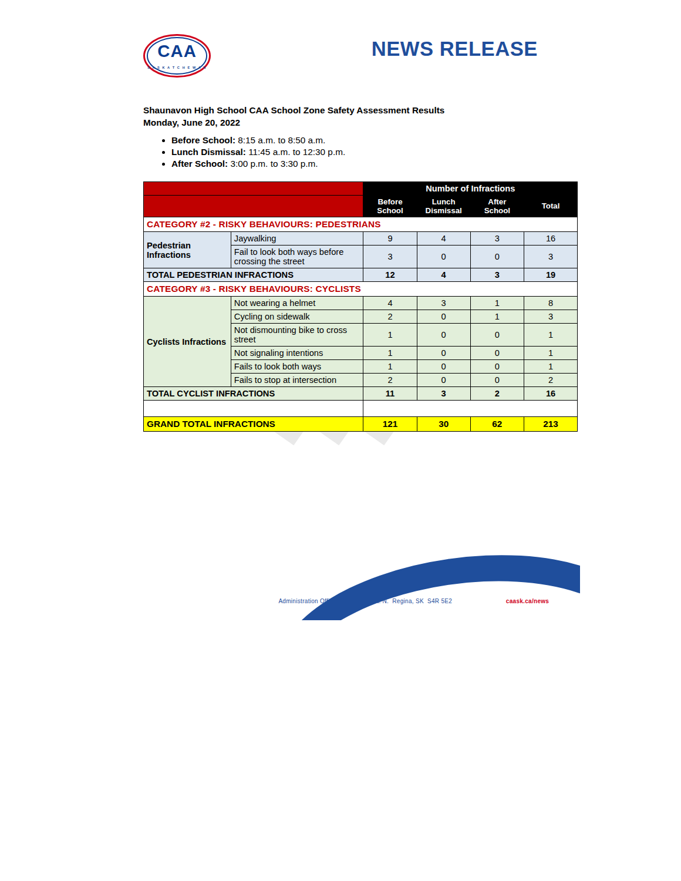CAA
S A S K A T C H E W A N
NEWS RELEASE
Shaunavon High School CAA School Zone Safety Assessment Results
Monday, June 20, 2022
Before School: 8:15 a.m. to 8:50 a.m.
Lunch Dismissal: 11:45 a.m. to 12:30 p.m.
After School: 3:00 p.m. to 3:30 p.m.
| | Number of Infractions |
| --- | --- |
| | Before School | Lunch Dismissal | After School | Total |
| CATEGORY #2 - RISKY BEHAVIOURS: PEDESTRIANS |
| Pedestrian Infractions | Jaywalking | 9 | 4 | 3 | 16 |
| Fail to look both ways before crossing the street | 3 | 0 | 0 | 3 |
| TOTAL PEDESTRIAN INFRACTIONS | 12 | 4 | 3 | 19 |
| CATEGORY #3 - RISKY BEHAVIOURS: CYCLISTS |
| Cyclists Infractions | Not wearing a helmet | 4 | 3 | 1 | 8 |
| Cycling on sidewalk | 2 | 0 | 1 | 3 |
| Not dismounting bike to cross street | 1 | 0 | 0 | 1 |
| Not signaling intentions | 1 | 0 | 0 | 1 |
| Fails to look both ways | 1 | 0 | 0 | 1 |
| Fails to stop at intersection | 2 | 0 | 0 | 2 |
| TOTAL CYCLIST INFRACTIONS | 11 | 3 | 2 | 16 |
| GRAND TOTAL INFRACTIONS | 121 | 30 | 62 | 213 |
Administration Offices 200 Albert St. N. Regina, SK S4R 5E2 caask.ca/news